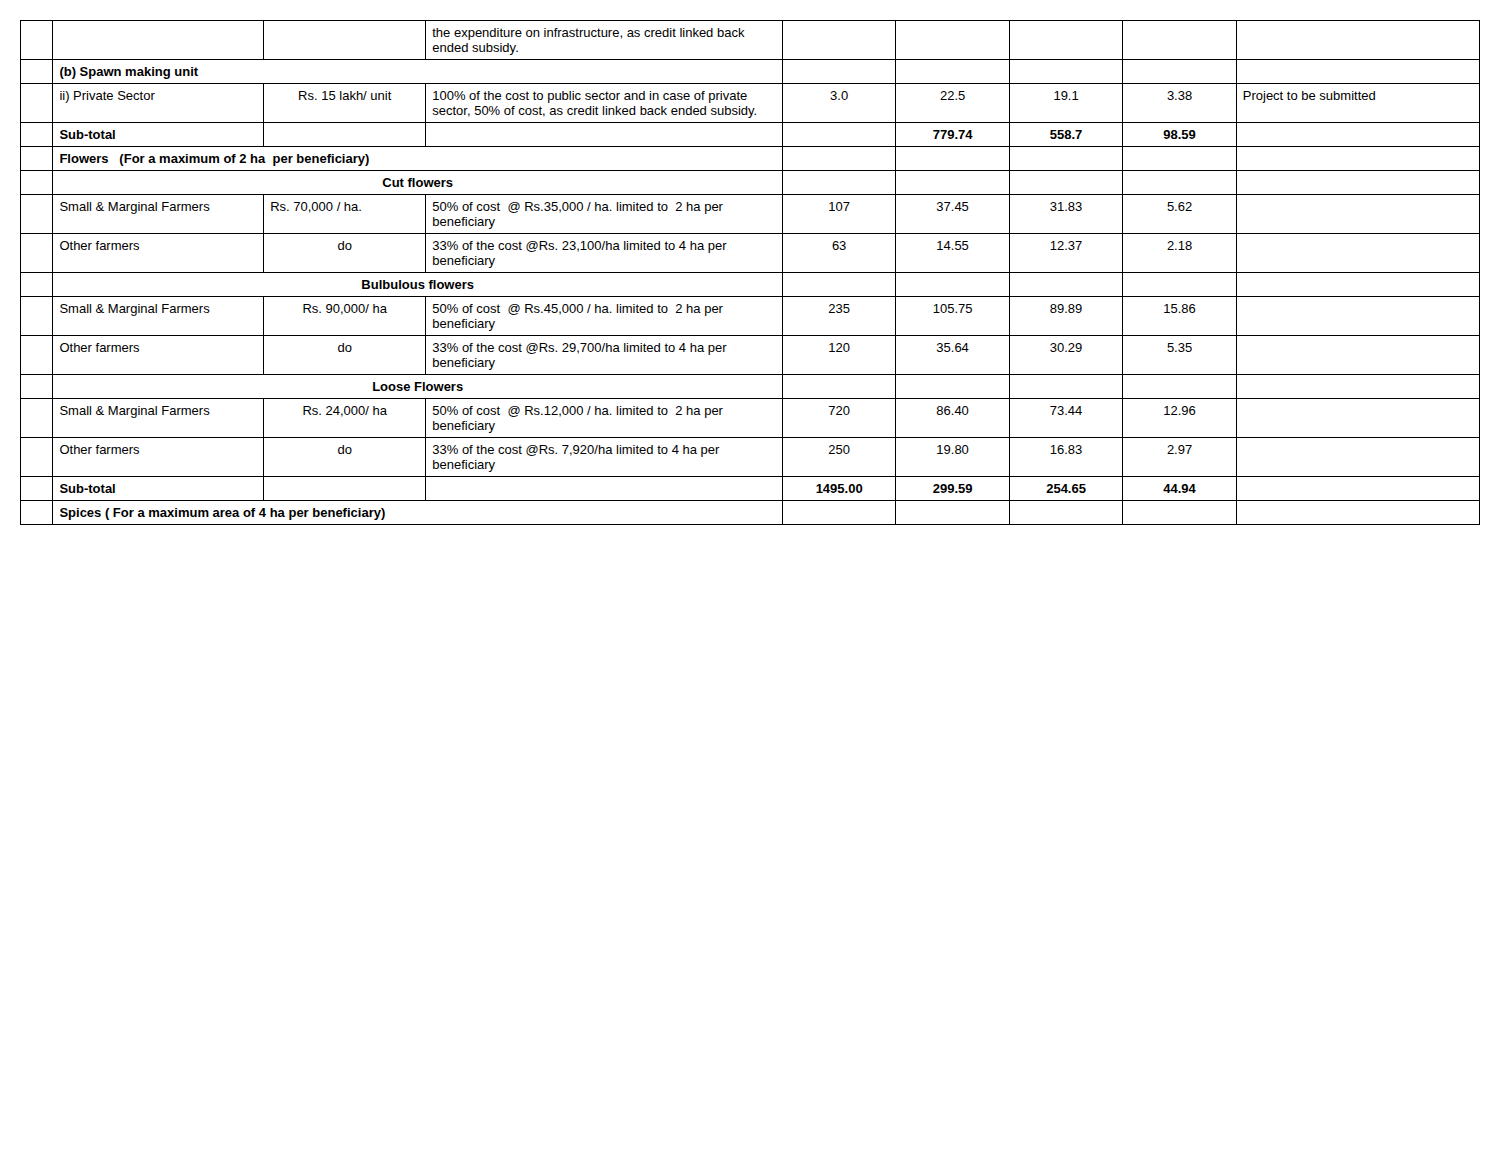| | | | the expenditure on infrastructure, as credit linked back ended subsidy. | | | | | |
| | (b) Spawn making unit | | | | | |
| | ii) Private Sector | Rs. 15 lakh/ unit | 100% of the cost to public sector and in case of private sector, 50% of cost, as credit linked back ended subsidy. | 3.0 | 22.5 | 19.1 | 3.38 | Project to be submitted |
| | Sub-total | | | | 779.74 | 558.7 | 98.59 | |
| | Flowers (For a maximum of 2 ha per beneficiary) | | | | | |
| | Cut flowers | | | | | |
| | Small & Marginal Farmers | Rs. 70,000 / ha. | 50% of cost @ Rs.35,000 / ha. limited to 2 ha per beneficiary | 107 | 37.45 | 31.83 | 5.62 | |
| | Other farmers | do | 33% of the cost @Rs. 23,100/ha limited to 4 ha per beneficiary | 63 | 14.55 | 12.37 | 2.18 | |
| | Bulbulous flowers | | | | | |
| | Small & Marginal Farmers | Rs. 90,000/ ha | 50% of cost @ Rs.45,000 / ha. limited to 2 ha per beneficiary | 235 | 105.75 | 89.89 | 15.86 | |
| | Other farmers | do | 33% of the cost @Rs. 29,700/ha limited to 4 ha per beneficiary | 120 | 35.64 | 30.29 | 5.35 | |
| | Loose Flowers | | | | | |
| | Small & Marginal Farmers | Rs. 24,000/ ha | 50% of cost @ Rs.12,000 / ha. limited to 2 ha per beneficiary | 720 | 86.40 | 73.44 | 12.96 | |
| | Other farmers | do | 33% of the cost @Rs. 7,920/ha limited to 4 ha per beneficiary | 250 | 19.80 | 16.83 | 2.97 | |
| | Sub-total | | | 1495.00 | 299.59 | 254.65 | 44.94 | |
| | Spices ( For a maximum area of 4 ha per beneficiary) | | | | | |